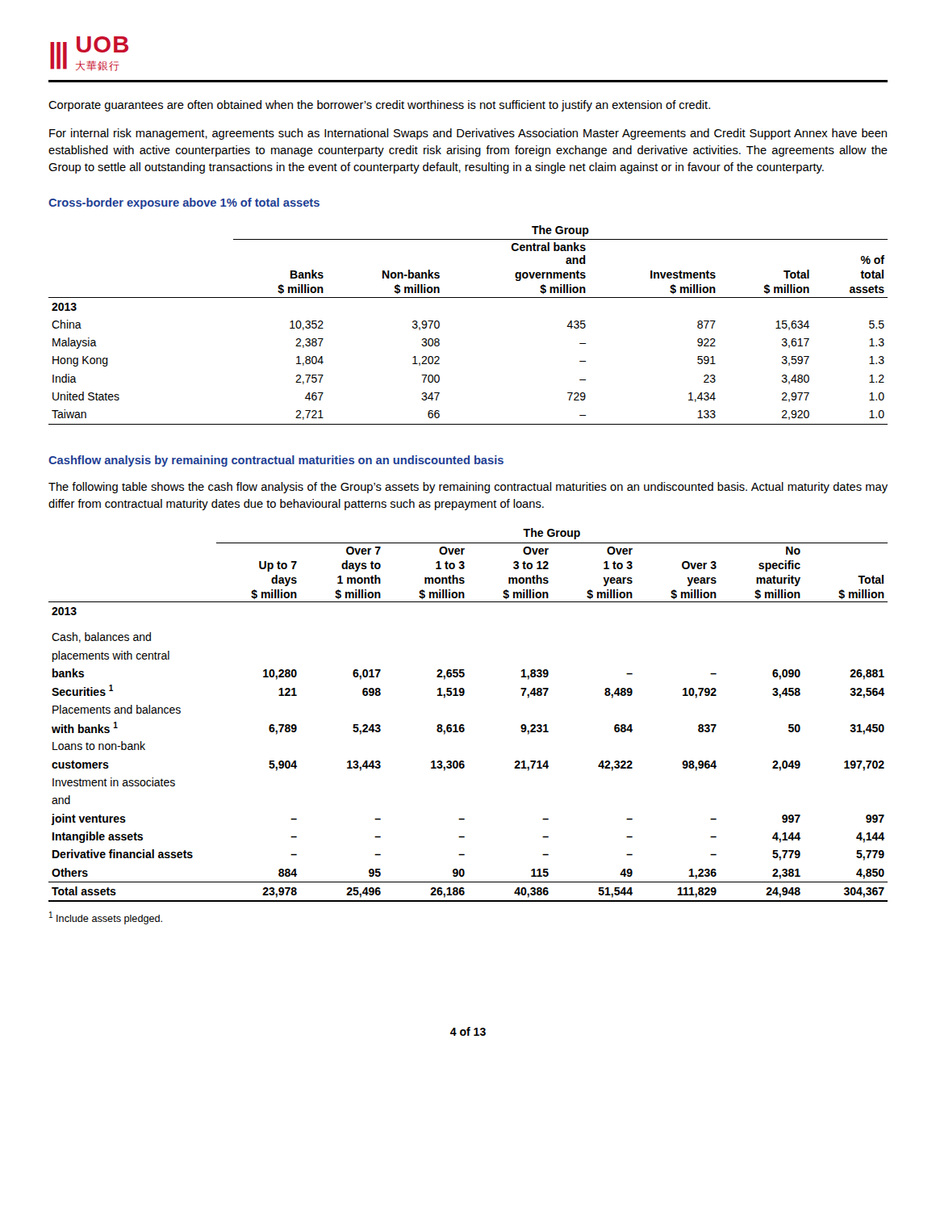||| UOB
大華銀行
Corporate guarantees are often obtained when the borrower’s credit worthiness is not sufficient to justify an extension of credit.
For internal risk management, agreements such as International Swaps and Derivatives Association Master Agreements and Credit Support Annex have been established with active counterparties to manage counterparty credit risk arising from foreign exchange and derivative activities. The agreements allow the Group to settle all outstanding transactions in the event of counterparty default, resulting in a single net claim against or in favour of the counterparty.
Cross-border exposure above 1% of total assets
| | The Group |
| | | | Central banks and | | | % of |
| | Banks | Non-banks | governments | Investments | Total | total |
| | $ million | $ million | $ million | $ million | $ million | assets |
| 2013 | |
| China | 10,352 | 3,970 | 435 | 877 | 15,634 | 5.5 |
| Malaysia | 2,387 | 308 | – | 922 | 3,617 | 1.3 |
| Hong Kong | 1,804 | 1,202 | – | 591 | 3,597 | 1.3 |
| India | 2,757 | 700 | – | 23 | 3,480 | 1.2 |
| United States | 467 | 347 | 729 | 1,434 | 2,977 | 1.0 |
| Taiwan | 2,721 | 66 | – | 133 | 2,920 | 1.0 |
Cashflow analysis by remaining contractual maturities on an undiscounted basis
The following table shows the cash flow analysis of the Group’s assets by remaining contractual maturities on an undiscounted basis. Actual maturity dates may differ from contractual maturity dates due to behavioural patterns such as prepayment of loans.
| | The Group |
| | | Over 7 | Over | Over | Over | | No | |
| | Up to 7 | days to | 1 to 3 | 3 to 12 | 1 to 3 | Over 3 | specific | |
| | days | 1 month | months | months | years | years | maturity | Total |
| | $ million | $ million | $ million | $ million | $ million | $ million | $ million | $ million |
| 2013 | |
| Cash, balances and | |
| placements with central | |
| banks | 10,280 | 6,017 | 2,655 | 1,839 | – | – | 6,090 | 26,881 |
| Securities 1 | 121 | 698 | 1,519 | 7,487 | 8,489 | 10,792 | 3,458 | 32,564 |
| Placements and balances | |
| with banks 1 | 6,789 | 5,243 | 8,616 | 9,231 | 684 | 837 | 50 | 31,450 |
| Loans to non-bank | |
| customers | 5,904 | 13,443 | 13,306 | 21,714 | 42,322 | 98,964 | 2,049 | 197,702 |
| Investment in associates | |
| and | |
| joint ventures | – | – | – | – | – | – | 997 | 997 |
| Intangible assets | – | – | – | – | – | – | 4,144 | 4,144 |
| Derivative financial assets | – | – | – | – | – | – | 5,779 | 5,779 |
| Others | 884 | 95 | 90 | 115 | 49 | 1,236 | 2,381 | 4,850 |
| Total assets | 23,978 | 25,496 | 26,186 | 40,386 | 51,544 | 111,829 | 24,948 | 304,367 |
1 Include assets pledged.
4 of 13